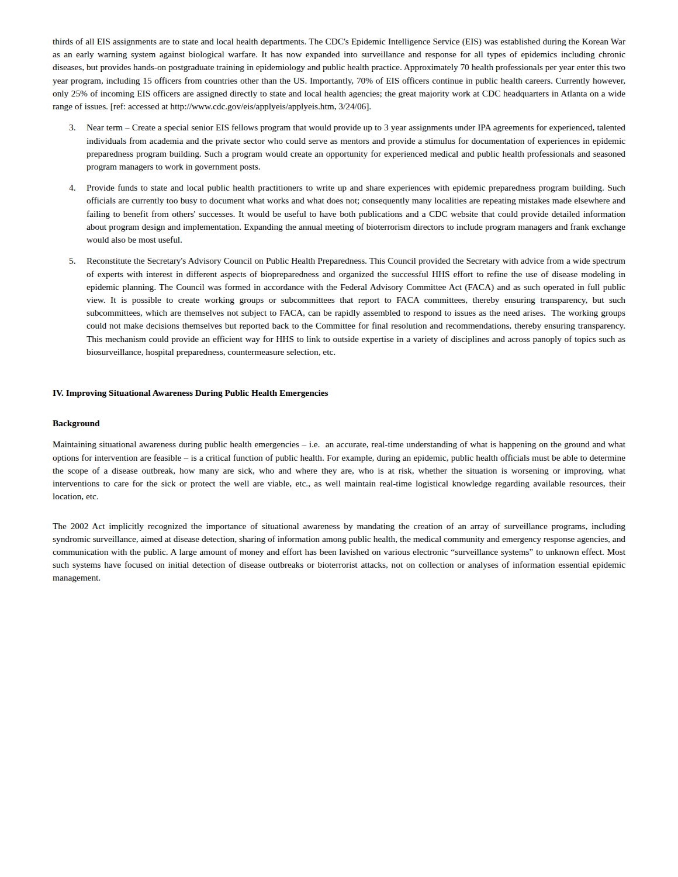thirds of all EIS assignments are to state and local health departments. The CDC's Epidemic Intelligence Service (EIS) was established during the Korean War as an early warning system against biological warfare. It has now expanded into surveillance and response for all types of epidemics including chronic diseases, but provides hands-on postgraduate training in epidemiology and public health practice. Approximately 70 health professionals per year enter this two year program, including 15 officers from countries other than the US. Importantly, 70% of EIS officers continue in public health careers. Currently however, only 25% of incoming EIS officers are assigned directly to state and local health agencies; the great majority work at CDC headquarters in Atlanta on a wide range of issues. [ref: accessed at http://www.cdc.gov/eis/applyeis/applyeis.htm, 3/24/06].
Near term – Create a special senior EIS fellows program that would provide up to 3 year assignments under IPA agreements for experienced, talented individuals from academia and the private sector who could serve as mentors and provide a stimulus for documentation of experiences in epidemic preparedness program building. Such a program would create an opportunity for experienced medical and public health professionals and seasoned program managers to work in government posts.
Provide funds to state and local public health practitioners to write up and share experiences with epidemic preparedness program building. Such officials are currently too busy to document what works and what does not; consequently many localities are repeating mistakes made elsewhere and failing to benefit from others' successes. It would be useful to have both publications and a CDC website that could provide detailed information about program design and implementation. Expanding the annual meeting of bioterrorism directors to include program managers and frank exchange would also be most useful.
Reconstitute the Secretary's Advisory Council on Public Health Preparedness. This Council provided the Secretary with advice from a wide spectrum of experts with interest in different aspects of biopreparedness and organized the successful HHS effort to refine the use of disease modeling in epidemic planning. The Council was formed in accordance with the Federal Advisory Committee Act (FACA) and as such operated in full public view. It is possible to create working groups or subcommittees that report to FACA committees, thereby ensuring transparency, but such subcommittees, which are themselves not subject to FACA, can be rapidly assembled to respond to issues as the need arises. The working groups could not make decisions themselves but reported back to the Committee for final resolution and recommendations, thereby ensuring transparency. This mechanism could provide an efficient way for HHS to link to outside expertise in a variety of disciplines and across panoply of topics such as biosurveillance, hospital preparedness, countermeasure selection, etc.
IV. Improving Situational Awareness During Public Health Emergencies
Background
Maintaining situational awareness during public health emergencies – i.e. an accurate, real-time understanding of what is happening on the ground and what options for intervention are feasible – is a critical function of public health. For example, during an epidemic, public health officials must be able to determine the scope of a disease outbreak, how many are sick, who and where they are, who is at risk, whether the situation is worsening or improving, what interventions to care for the sick or protect the well are viable, etc., as well maintain real-time logistical knowledge regarding available resources, their location, etc.
The 2002 Act implicitly recognized the importance of situational awareness by mandating the creation of an array of surveillance programs, including syndromic surveillance, aimed at disease detection, sharing of information among public health, the medical community and emergency response agencies, and communication with the public. A large amount of money and effort has been lavished on various electronic “surveillance systems” to unknown effect. Most such systems have focused on initial detection of disease outbreaks or bioterrorist attacks, not on collection or analyses of information essential epidemic management.